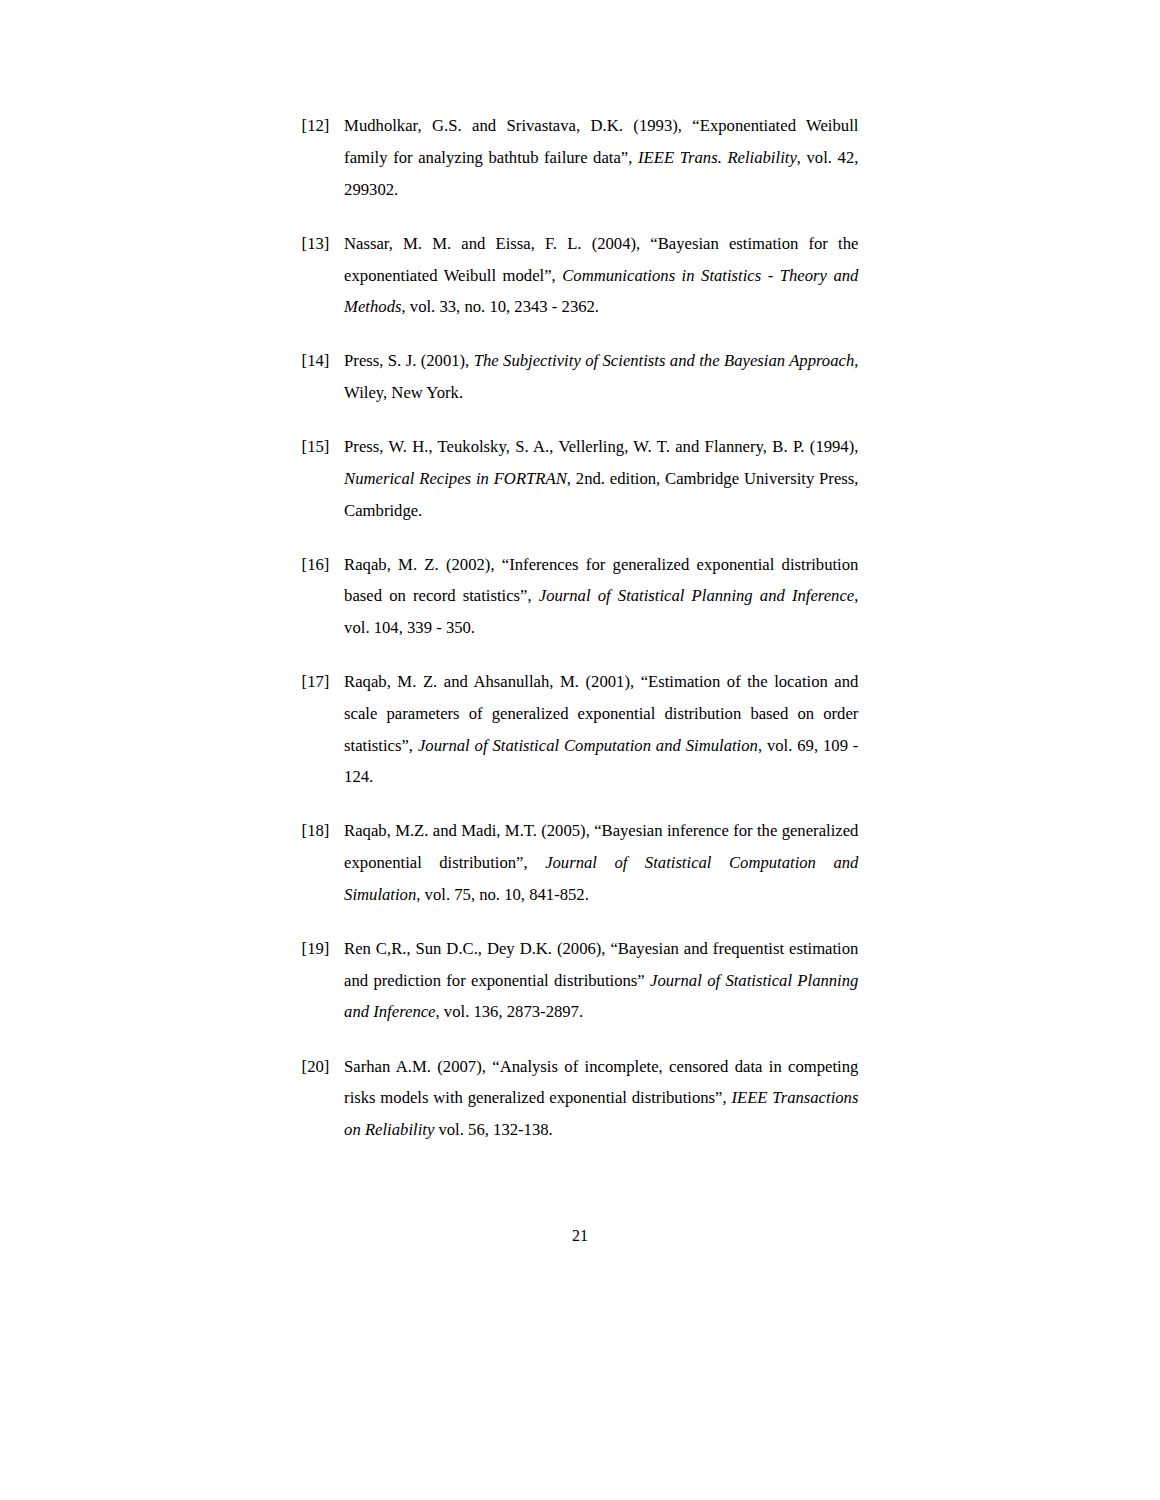[12] Mudholkar, G.S. and Srivastava, D.K. (1993), “Exponentiated Weibull family for analyzing bathtub failure data”, IEEE Trans. Reliability, vol. 42, 299302.
[13] Nassar, M. M. and Eissa, F. L. (2004), “Bayesian estimation for the exponentiated Weibull model”, Communications in Statistics - Theory and Methods, vol. 33, no. 10, 2343 - 2362.
[14] Press, S. J. (2001), The Subjectivity of Scientists and the Bayesian Approach, Wiley, New York.
[15] Press, W. H., Teukolsky, S. A., Vellerling, W. T. and Flannery, B. P. (1994), Numerical Recipes in FORTRAN, 2nd. edition, Cambridge University Press, Cambridge.
[16] Raqab, M. Z. (2002), “Inferences for generalized exponential distribution based on record statistics”, Journal of Statistical Planning and Inference, vol. 104, 339 - 350.
[17] Raqab, M. Z. and Ahsanullah, M. (2001), “Estimation of the location and scale parameters of generalized exponential distribution based on order statistics”, Journal of Statistical Computation and Simulation, vol. 69, 109 - 124.
[18] Raqab, M.Z. and Madi, M.T. (2005), “Bayesian inference for the generalized exponential distribution”, Journal of Statistical Computation and Simulation, vol. 75, no. 10, 841-852.
[19] Ren C,R., Sun D.C., Dey D.K. (2006), “Bayesian and frequentist estimation and prediction for exponential distributions” Journal of Statistical Planning and Inference, vol. 136, 2873-2897.
[20] Sarhan A.M. (2007), “Analysis of incomplete, censored data in competing risks models with generalized exponential distributions”, IEEE Transactions on Reliability vol. 56, 132-138.
21